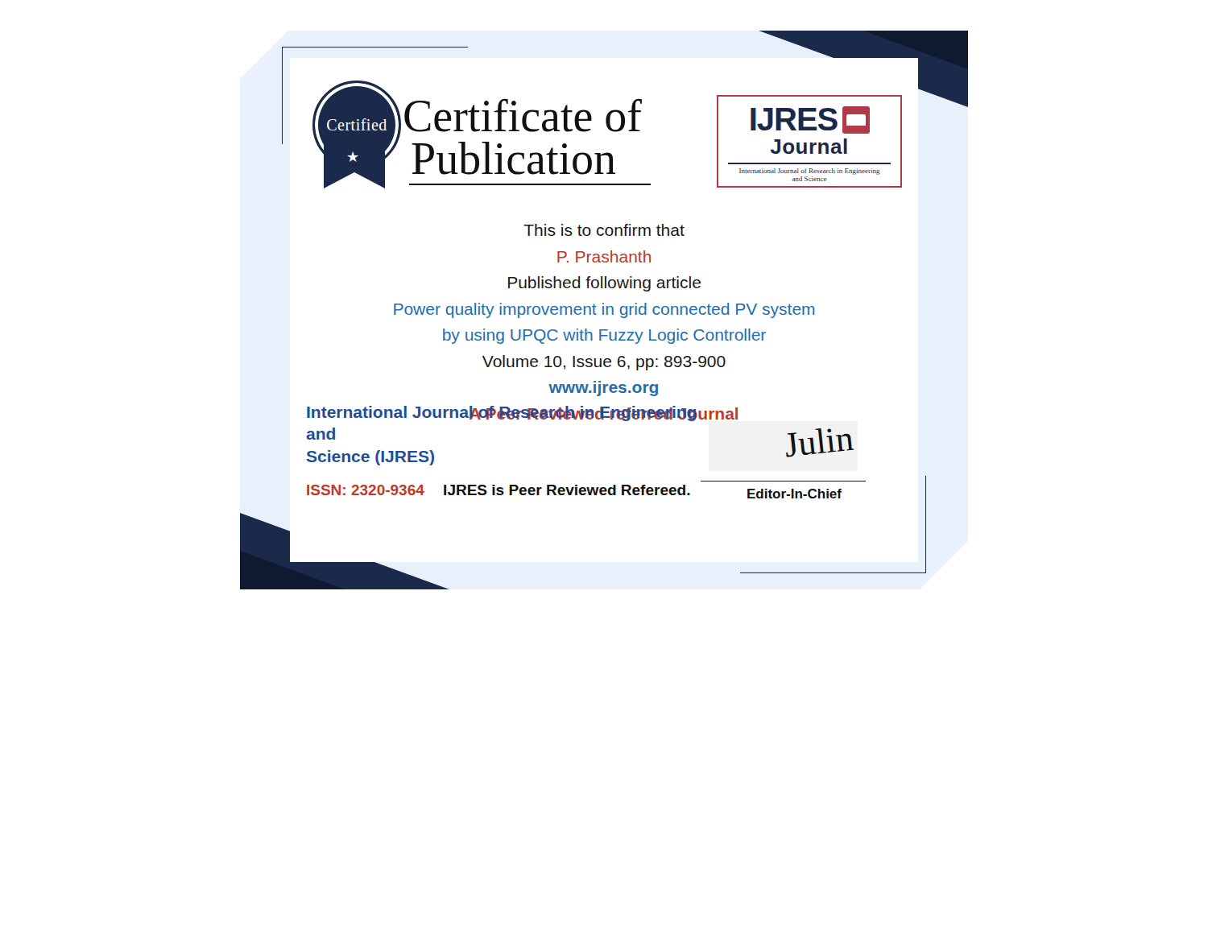Certified
★
Certificate of
Publication
IJRES
Journal
International Journal of Research in Engineering
and Science
This is to confirm that
P. Prashanth
Published following article
Power quality improvement in grid connected PV system
by using UPQC with Fuzzy Logic Controller
Volume 10, Issue 6, pp: 893-900
www.ijres.org
A Peer Reviewed referred Journal
Julin
Editor-In-Chief
International Journal of Research in Engineering and
Science (IJRES)
ISSN: 2320-9364 IJRES is Peer Reviewed Refereed.